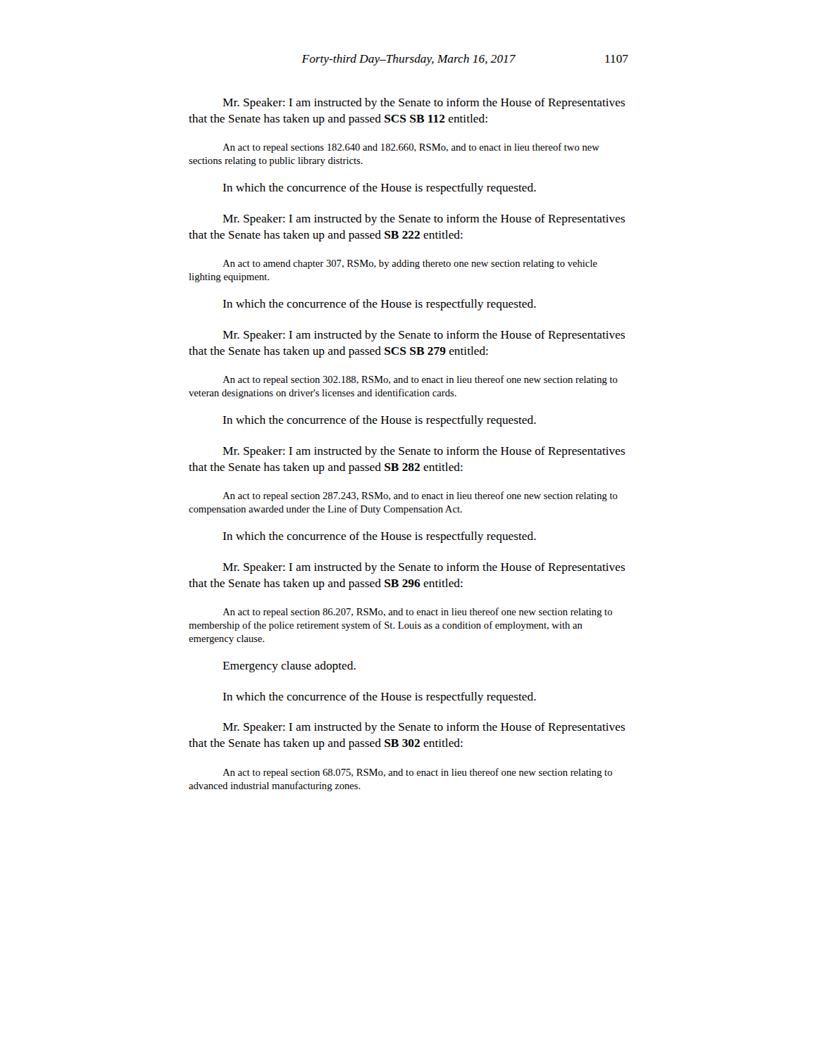Forty-third Day–Thursday, March 16, 2017 1107
Mr. Speaker: I am instructed by the Senate to inform the House of Representatives that the Senate has taken up and passed SCS SB 112 entitled:
An act to repeal sections 182.640 and 182.660, RSMo, and to enact in lieu thereof two new sections relating to public library districts.
In which the concurrence of the House is respectfully requested.
Mr. Speaker: I am instructed by the Senate to inform the House of Representatives that the Senate has taken up and passed SB 222 entitled:
An act to amend chapter 307, RSMo, by adding thereto one new section relating to vehicle lighting equipment.
In which the concurrence of the House is respectfully requested.
Mr. Speaker: I am instructed by the Senate to inform the House of Representatives that the Senate has taken up and passed SCS SB 279 entitled:
An act to repeal section 302.188, RSMo, and to enact in lieu thereof one new section relating to veteran designations on driver's licenses and identification cards.
In which the concurrence of the House is respectfully requested.
Mr. Speaker: I am instructed by the Senate to inform the House of Representatives that the Senate has taken up and passed SB 282 entitled:
An act to repeal section 287.243, RSMo, and to enact in lieu thereof one new section relating to compensation awarded under the Line of Duty Compensation Act.
In which the concurrence of the House is respectfully requested.
Mr. Speaker: I am instructed by the Senate to inform the House of Representatives that the Senate has taken up and passed SB 296 entitled:
An act to repeal section 86.207, RSMo, and to enact in lieu thereof one new section relating to membership of the police retirement system of St. Louis as a condition of employment, with an emergency clause.
Emergency clause adopted.
In which the concurrence of the House is respectfully requested.
Mr. Speaker: I am instructed by the Senate to inform the House of Representatives that the Senate has taken up and passed SB 302 entitled:
An act to repeal section 68.075, RSMo, and to enact in lieu thereof one new section relating to advanced industrial manufacturing zones.